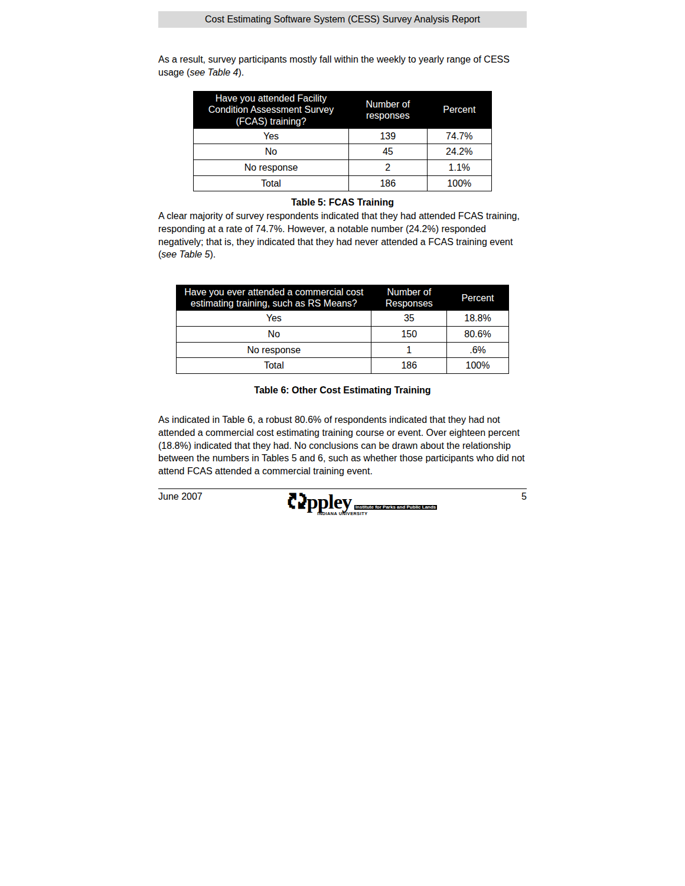Cost Estimating Software System (CESS) Survey Analysis Report
As a result, survey participants mostly fall within the weekly to yearly range of CESS usage (see Table 4).
| Have you attended Facility Condition Assessment Survey (FCAS) training? | Number of responses | Percent |
| --- | --- | --- |
| Yes | 139 | 74.7% |
| No | 45 | 24.2% |
| No response | 2 | 1.1% |
| Total | 186 | 100% |
Table 5: FCAS Training
A clear majority of survey respondents indicated that they had attended FCAS training, responding at a rate of 74.7%. However, a notable number (24.2%) responded negatively; that is, they indicated that they had never attended a FCAS training event (see Table 5).
| Have you ever attended a commercial cost estimating training, such as RS Means? | Number of Responses | Percent |
| --- | --- | --- |
| Yes | 35 | 18.8% |
| No | 150 | 80.6% |
| No response | 1 | .6% |
| Total | 186 | 100% |
Table 6: Other Cost Estimating Training
As indicated in Table 6, a robust 80.6% of respondents indicated that they had not attended a commercial cost estimating training course or event. Over eighteen percent (18.8%) indicated that they had. No conclusions can be drawn about the relationship between the numbers in Tables 5 and 6, such as whether those participants who did not attend FCAS attended a commercial training event.
June 2007
5
🗘ppley Institute for Parks and Public Lands INDIANA UNIVERSITY